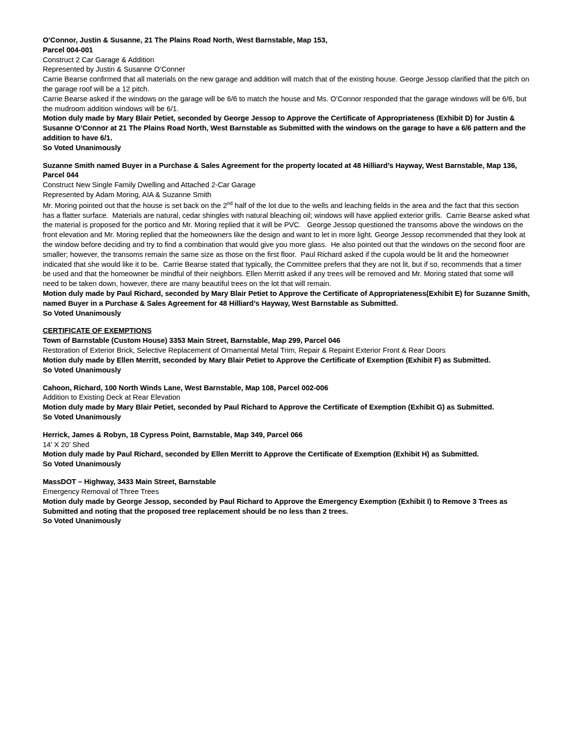O’Connor, Justin & Susanne, 21 The Plains Road North, West Barnstable, Map 153,
Parcel 004-001
Construct 2 Car Garage & Addition
Represented by Justin & Susanne O’Conner
Carrie Bearse confirmed that all materials on the new garage and addition will match that of the existing house. George Jessop clarified that the pitch on the garage roof will be a 12 pitch.
Carrie Bearse asked if the windows on the garage will be 6/6 to match the house and Ms. O’Connor responded that the garage windows will be 6/6, but the mudroom addition windows will be 6/1.
Motion duly made by Mary Blair Petiet, seconded by George Jessop to Approve the Certificate of Appropriateness (Exhibit D) for Justin & Susanne O’Connor at 21 The Plains Road North, West Barnstable as Submitted with the windows on the garage to have a 6/6 pattern and the addition to have 6/1.
So Voted Unanimously
Suzanne Smith named Buyer in a Purchase & Sales Agreement for the property located at 48 Hilliard’s Hayway, West Barnstable, Map 136, Parcel 044
Construct New Single Family Dwelling and Attached 2-Car Garage
Represented by Adam Moring, AIA & Suzanne Smith
Mr. Moring pointed out that the house is set back on the 2nd half of the lot due to the wells and leaching fields in the area and the fact that this section has a flatter surface. Materials are natural, cedar shingles with natural bleaching oil; windows will have applied exterior grills. Carrie Bearse asked what the material is proposed for the portico and Mr. Moring replied that it will be PVC. George Jessop questioned the transoms above the windows on the front elevation and Mr. Moring replied that the homeowners like the design and want to let in more light. George Jessop recommended that they look at the window before deciding and try to find a combination that would give you more glass. He also pointed out that the windows on the second floor are smaller; however, the transoms remain the same size as those on the first floor. Paul Richard asked if the cupola would be lit and the homeowner indicated that she would like it to be. Carrie Bearse stated that typically, the Committee prefers that they are not lit, but if so, recommends that a timer be used and that the homeowner be mindful of their neighbors. Ellen Merritt asked if any trees will be removed and Mr. Moring stated that some will need to be taken down, however, there are many beautiful trees on the lot that will remain.
Motion duly made by Paul Richard, seconded by Mary Blair Petiet to Approve the Certificate of Appropriateness(Exhibit E) for Suzanne Smith, named Buyer in a Purchase & Sales Agreement for 48 Hilliard’s Hayway, West Barnstable as Submitted.
So Voted Unanimously
CERTIFICATE OF EXEMPTIONS
Town of Barnstable (Custom House) 3353 Main Street, Barnstable, Map 299, Parcel 046
Restoration of Exterior Brick, Selective Replacement of Ornamental Metal Trim, Repair & Repaint Exterior Front & Rear Doors
Motion duly made by Ellen Merritt, seconded by Mary Blair Petiet to Approve the Certificate of Exemption (Exhibit F) as Submitted.
So Voted Unanimously
Cahoon, Richard, 100 North Winds Lane, West Barnstable, Map 108, Parcel 002-006
Addition to Existing Deck at Rear Elevation
Motion duly made by Mary Blair Petiet, seconded by Paul Richard to Approve the Certificate of Exemption (Exhibit G) as Submitted.
So Voted Unanimously
Herrick, James & Robyn, 18 Cypress Point, Barnstable, Map 349, Parcel 066
14’ X 20’ Shed
Motion duly made by Paul Richard, seconded by Ellen Merritt to Approve the Certificate of Exemption (Exhibit H) as Submitted.
So Voted Unanimously
MassDOT – Highway, 3433 Main Street, Barnstable
Emergency Removal of Three Trees
Motion duly made by George Jessop, seconded by Paul Richard to Approve the Emergency Exemption (Exhibit I) to Remove 3 Trees as Submitted and noting that the proposed tree replacement should be no less than 2 trees.
So Voted Unanimously